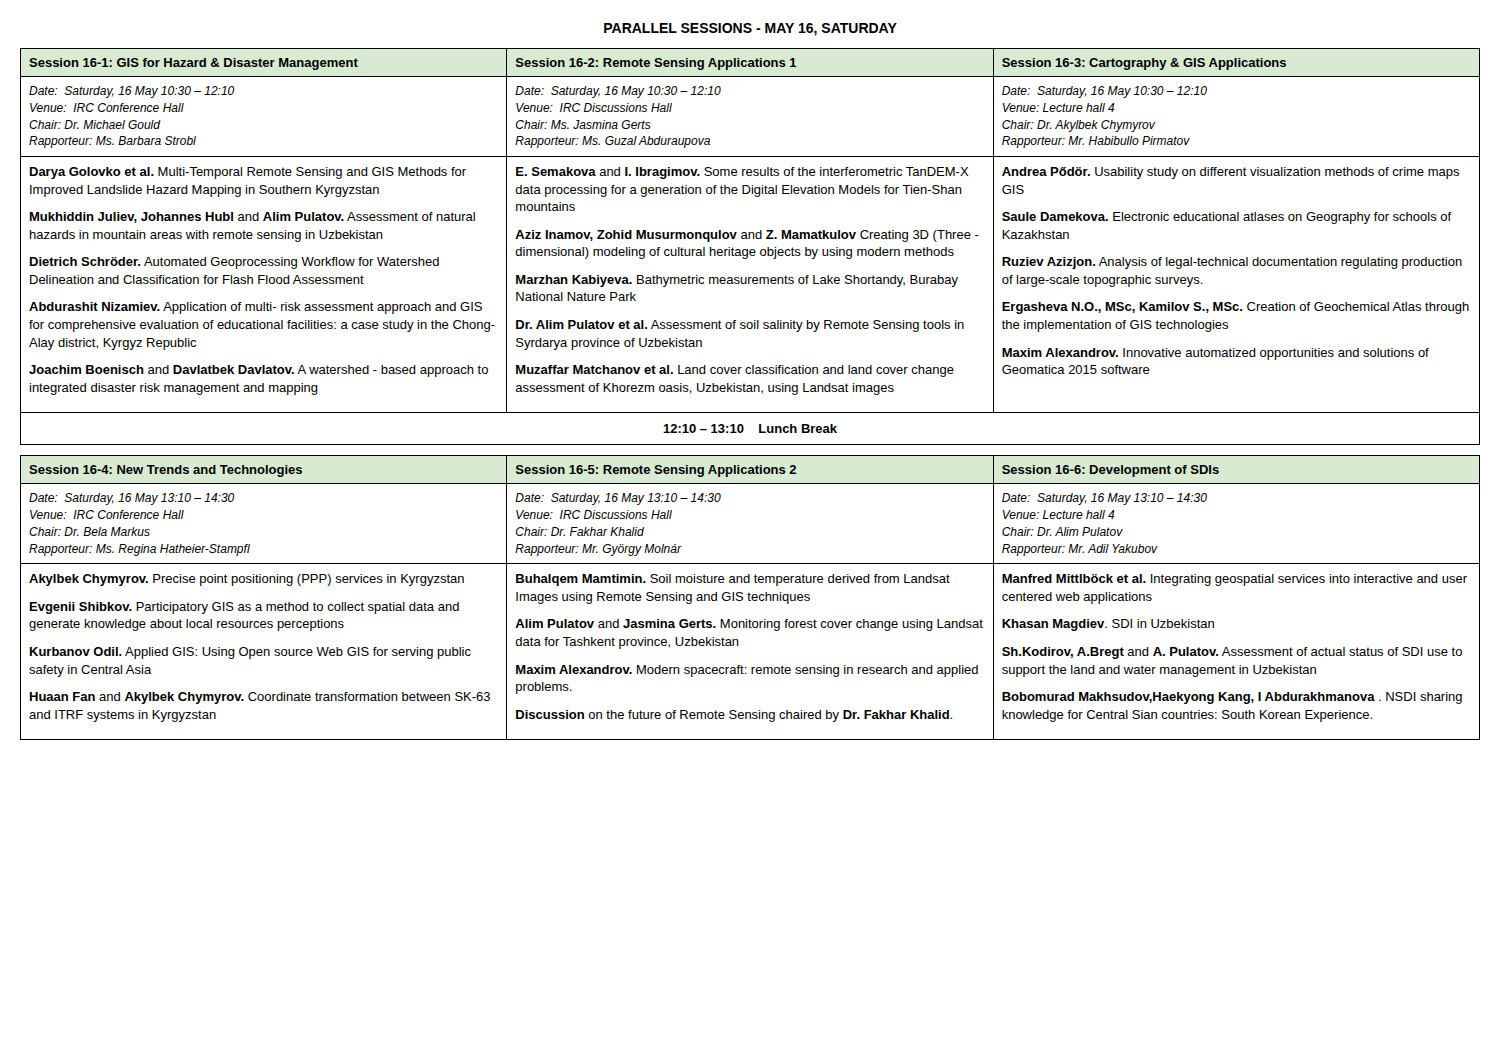PARALLEL SESSIONS - MAY 16, SATURDAY
| Session 16-1: GIS for Hazard & Disaster Management | Session 16-2: Remote Sensing Applications 1 | Session 16-3: Cartography & GIS Applications |
| --- | --- | --- |
| Date: Saturday, 16 May 10:30 – 12:10 Venue: IRC Conference Hall Chair: Dr. Michael Gould Rapporteur: Ms. Barbara Strobl | Date: Saturday, 16 May 10:30 – 12:10 Venue: IRC Discussions Hall Chair: Ms. Jasmina Gerts Rapporteur: Ms. Guzal Abduraupova | Date: Saturday, 16 May 10:30 – 12:10 Venue: Lecture hall 4 Chair: Dr. Akylbek Chymyrov Rapporteur: Mr. Habibullo Pirmatov |
| Darya Golovko et al. Multi-Temporal Remote Sensing and GIS Methods for Improved Landslide Hazard Mapping in Southern Kyrgyzstan Mukhiddin Juliev, Johannes Hubl and Alim Pulatov. Assessment of natural hazards in mountain areas with remote sensing in Uzbekistan Dietrich Schröder. Automated Geoprocessing Workflow for Watershed Delineation and Classification for Flash Flood Assessment Abdurashit Nizamiev. Application of multi- risk assessment approach and GIS for comprehensive evaluation of educational facilities: a case study in the Chong-Alay district, Kyrgyz Republic Joachim Boenisch and Davlatbek Davlatov. A watershed - based approach to integrated disaster risk management and mapping | E. Semakova and I. Ibragimov. Some results of the interferometric TanDEM-X data processing for a generation of the Digital Elevation Models for Tien-Shan mountains Aziz Inamov, Zohid Musurmonqulov and Z. Mamatkulov Creating 3D (Three - dimensional) modeling of cultural heritage objects by using modern methods Marzhan Kabiyeva. Bathymetric measurements of Lake Shortandy, Burabay National Nature Park Dr. Alim Pulatov et al. Assessment of soil salinity by Remote Sensing tools in Syrdarya province of Uzbekistan Muzaffar Matchanov et al. Land cover classification and land cover change assessment of Khorezm oasis, Uzbekistan, using Landsat images | Andrea Pődör. Usability study on different visualization methods of crime maps GIS Saule Damekova. Electronic educational atlases on Geography for schools of Kazakhstan Ruziev Azizjon. Analysis of legal-technical documentation regulating production of large-scale topographic surveys. Ergasheva N.O., MSc, Kamilov S., MSc. Creation of Geochemical Atlas through the implementation of GIS technologies Maxim Alexandrov. Innovative automatized opportunities and solutions of Geomatica 2015 software |
| 12:10 – 13:10 Lunch Break |
| Session 16-4: New Trends and Technologies | Session 16-5: Remote Sensing Applications 2 | Session 16-6: Development of SDIs |
| --- | --- | --- |
| Date: Saturday, 16 May 13:10 – 14:30 Venue: IRC Conference Hall Chair: Dr. Bela Markus Rapporteur: Ms. Regina Hatheier-Stampfl | Date: Saturday, 16 May 13:10 – 14:30 Venue: IRC Discussions Hall Chair: Dr. Fakhar Khalid Rapporteur: Mr. György Molnár | Date: Saturday, 16 May 13:10 – 14:30 Venue: Lecture hall 4 Chair: Dr. Alim Pulatov Rapporteur: Mr. Adil Yakubov |
| Akylbek Chymyrov. Precise point positioning (PPP) services in Kyrgyzstan Evgenii Shibkov. Participatory GIS as a method to collect spatial data and generate knowledge about local resources perceptions Kurbanov Odil. Applied GIS: Using Open source Web GIS for serving public safety in Central Asia Huaan Fan and Akylbek Chymyrov. Coordinate transformation between SK-63 and ITRF systems in Kyrgyzstan | Buhalqem Mamtimin. Soil moisture and temperature derived from Landsat Images using Remote Sensing and GIS techniques Alim Pulatov and Jasmina Gerts. Monitoring forest cover change using Landsat data for Tashkent province, Uzbekistan Maxim Alexandrov. Modern spacecraft: remote sensing in research and applied problems. Discussion on the future of Remote Sensing chaired by Dr. Fakhar Khalid . | Manfred Mittlböck et al. Integrating geospatial services into interactive and user centered web applications Khasan Magdiev . SDI in Uzbekistan Sh.Kodirov, A.Bregt and A. Pulatov. Assessment of actual status of SDI use to support the land and water management in Uzbekistan Bobomurad Makhsudov,Haekyong Kang, I Abdurakhmanova . NSDI sharing knowledge for Central Sian countries: South Korean Experience. |